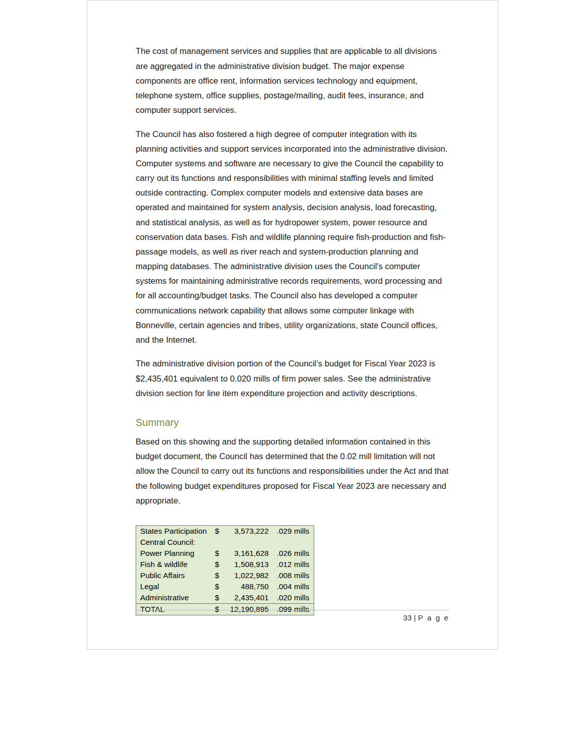The cost of management services and supplies that are applicable to all divisions are aggregated in the administrative division budget. The major expense components are office rent, information services technology and equipment, telephone system, office supplies, postage/mailing, audit fees, insurance, and computer support services.
The Council has also fostered a high degree of computer integration with its planning activities and support services incorporated into the administrative division. Computer systems and software are necessary to give the Council the capability to carry out its functions and responsibilities with minimal staffing levels and limited outside contracting. Complex computer models and extensive data bases are operated and maintained for system analysis, decision analysis, load forecasting, and statistical analysis, as well as for hydropower system, power resource and conservation data bases. Fish and wildlife planning require fish-production and fish-passage models, as well as river reach and system-production planning and mapping databases. The administrative division uses the Council's computer systems for maintaining administrative records requirements, word processing and for all accounting/budget tasks. The Council also has developed a computer communications network capability that allows some computer linkage with Bonneville, certain agencies and tribes, utility organizations, state Council offices, and the Internet.
The administrative division portion of the Council’s budget for Fiscal Year 2023 is $2,435,401 equivalent to 0.020 mills of firm power sales. See the administrative division section for line item expenditure projection and activity descriptions.
Summary
Based on this showing and the supporting detailed information contained in this budget document, the Council has determined that the 0.02 mill limitation will not allow the Council to carry out its functions and responsibilities under the Act and that the following budget expenditures proposed for Fiscal Year 2023 are necessary and appropriate.
| States Participation | $ | 3,573,222 | .029 mills |
| Central Council: | | | |
| Power Planning | $ | 3,161,628 | .026 mills |
| Fish & wildlife | $ | 1,508,913 | .012 mills |
| Public Affairs | $ | 1,022,982 | .008 mills |
| Legal | $ | 488,750 | .004 mills |
| Administrative | $ | 2,435,401 | .020 mills |
| TOTAL | $ | 12,190,895 | .099 mills |
33 | P a g e